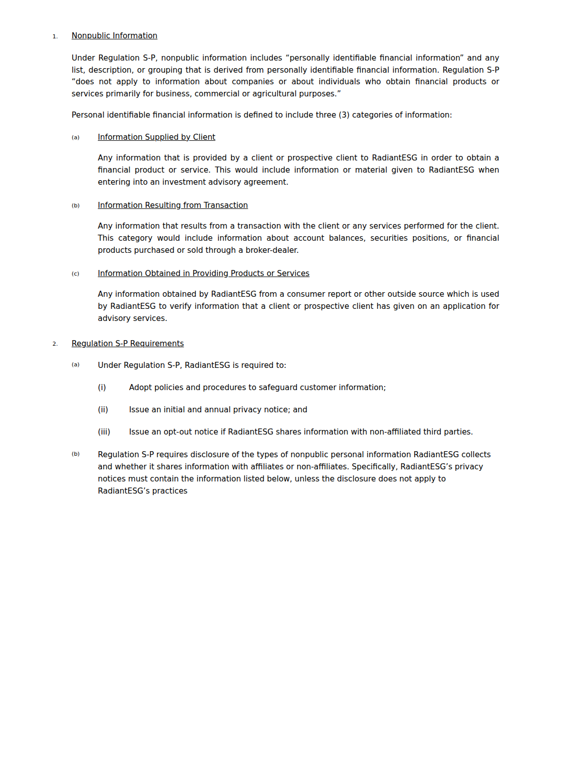1. Nonpublic Information
Under Regulation S-P, nonpublic information includes “personally identifiable financial information” and any list, description, or grouping that is derived from personally identifiable financial information. Regulation S-P “does not apply to information about companies or about individuals who obtain financial products or services primarily for business, commercial or agricultural purposes.”
Personal identifiable financial information is defined to include three (3) categories of information:
(a) Information Supplied by Client
Any information that is provided by a client or prospective client to RadiantESG in order to obtain a financial product or service. This would include information or material given to RadiantESG when entering into an investment advisory agreement.
(b) Information Resulting from Transaction
Any information that results from a transaction with the client or any services performed for the client. This category would include information about account balances, securities positions, or financial products purchased or sold through a broker-dealer.
(c) Information Obtained in Providing Products or Services
Any information obtained by RadiantESG from a consumer report or other outside source which is used by RadiantESG to verify information that a client or prospective client has given on an application for advisory services.
2. Regulation S-P Requirements
(a) Under Regulation S-P, RadiantESG is required to:
(i) Adopt policies and procedures to safeguard customer information;
(ii) Issue an initial and annual privacy notice; and
(iii) Issue an opt-out notice if RadiantESG shares information with non-affiliated third parties.
(b) Regulation S-P requires disclosure of the types of nonpublic personal information RadiantESG collects and whether it shares information with affiliates or non-affiliates. Specifically, RadiantESG’s privacy notices must contain the information listed below, unless the disclosure does not apply to RadiantESG’s practices